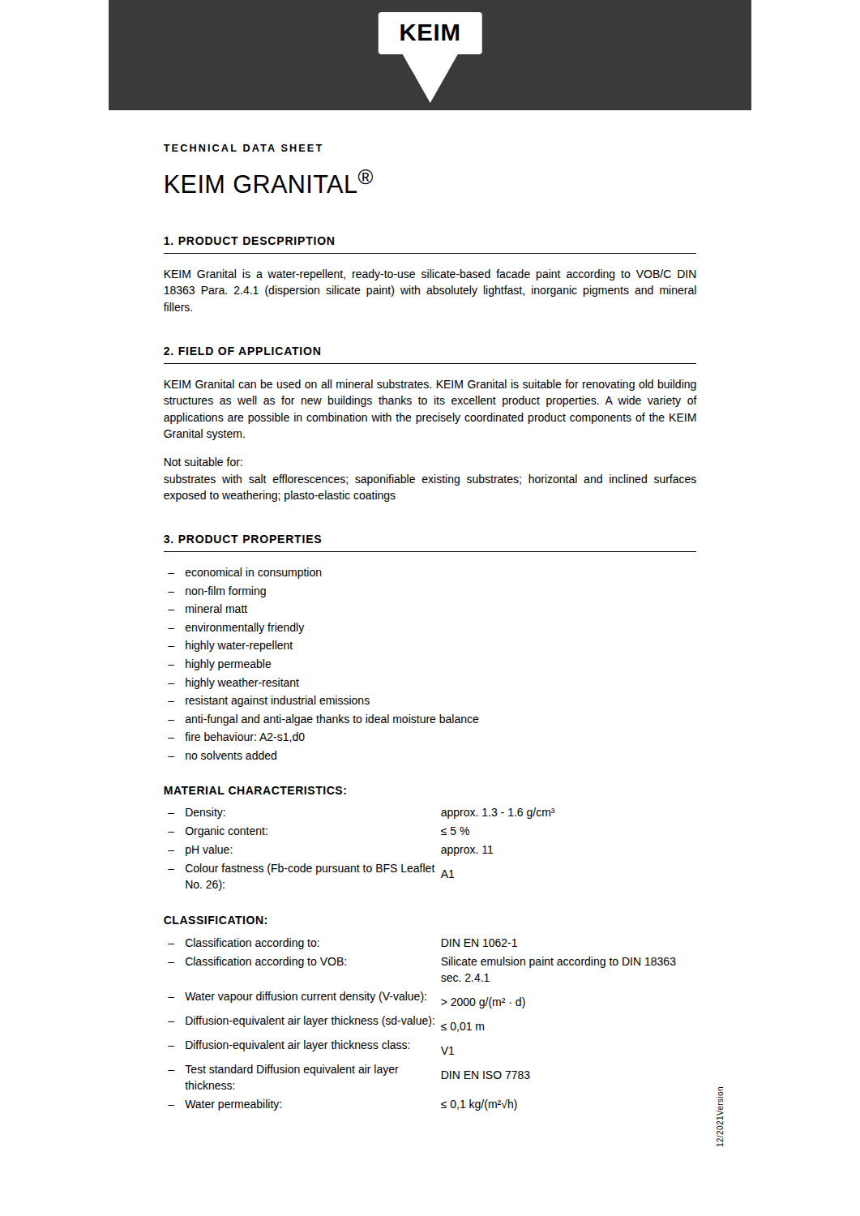KEIM
Technical Data Sheet
KEIM GRANITAL®
1. Product Descpription
KEIM Granital is a water-repellent, ready-to-use silicate-based facade paint according to VOB/C DIN 18363 Para. 2.4.1 (dispersion silicate paint) with absolutely lightfast, inorganic pigments and mineral fillers.
2. Field of Application
KEIM Granital can be used on all mineral substrates. KEIM Granital is suitable for renovating old building structures as well as for new buildings thanks to its excellent product properties. A wide variety of applications are possible in combination with the precisely coordinated product components of the KEIM Granital system.
Not suitable for:
substrates with salt efflorescences; saponifiable existing substrates; horizontal and inclined surfaces exposed to weathering; plasto-elastic coatings
3. Product Properties
economical in consumption
non-film forming
mineral matt
environmentally friendly
highly water-repellent
highly permeable
highly weather-resitant
resistant against industrial emissions
anti-fungal and anti-algae thanks to ideal moisture balance
fire behaviour: A2-s1,d0
no solvents added
Material characteristics:
| Density: | approx. 1.3 - 1.6 g/cm³ |
| Organic content: | ≤ 5 % |
| pH value: | approx. 11 |
| Colour fastness (Fb-code pursuant to BFS Leaflet No. 26): | A1 |
Classification:
| Classification according to: | DIN EN 1062-1 |
| Classification according to VOB: | Silicate emulsion paint according to DIN 18363 sec. 2.4.1 |
| Water vapour diffusion current density (V-value): | > 2000 g/(m² · d) |
| Diffusion-equivalent air layer thickness (sd-value): | ≤ 0,01 m |
| Diffusion-equivalent air layer thickness class: | V1 |
| Test standard Diffusion equivalent air layer thickness: | DIN EN ISO 7783 |
| Water permeability: | ≤ 0,1 kg/(m²√h) |
12/2021Version